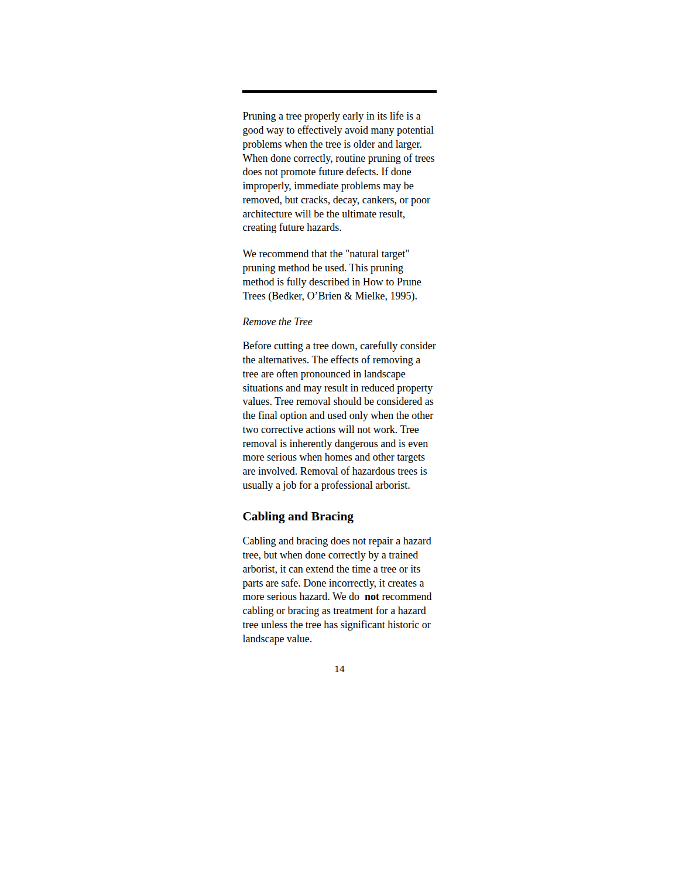Pruning a tree properly early in its life is a good way to effectively avoid many potential problems when the tree is older and larger. When done correctly, routine pruning of trees does not promote future defects. If done improperly, immediate problems may be removed, but cracks, decay, cankers, or poor architecture will be the ultimate result, creating future hazards.
We recommend that the "natural target" pruning method be used. This pruning method is fully described in How to Prune Trees (Bedker, O’Brien & Mielke, 1995).
Remove the Tree
Before cutting a tree down, carefully consider the alternatives. The effects of removing a tree are often pronounced in landscape situations and may result in reduced property values. Tree removal should be considered as the final option and used only when the other two corrective actions will not work. Tree removal is inherently dangerous and is even more serious when homes and other targets are involved. Removal of hazardous trees is usually a job for a professional arborist.
Cabling and Bracing
Cabling and bracing does not repair a hazard tree, but when done correctly by a trained arborist, it can extend the time a tree or its parts are safe. Done incorrectly, it creates a more serious hazard. We do not recommend cabling or bracing as treatment for a hazard tree unless the tree has significant historic or landscape value.
14